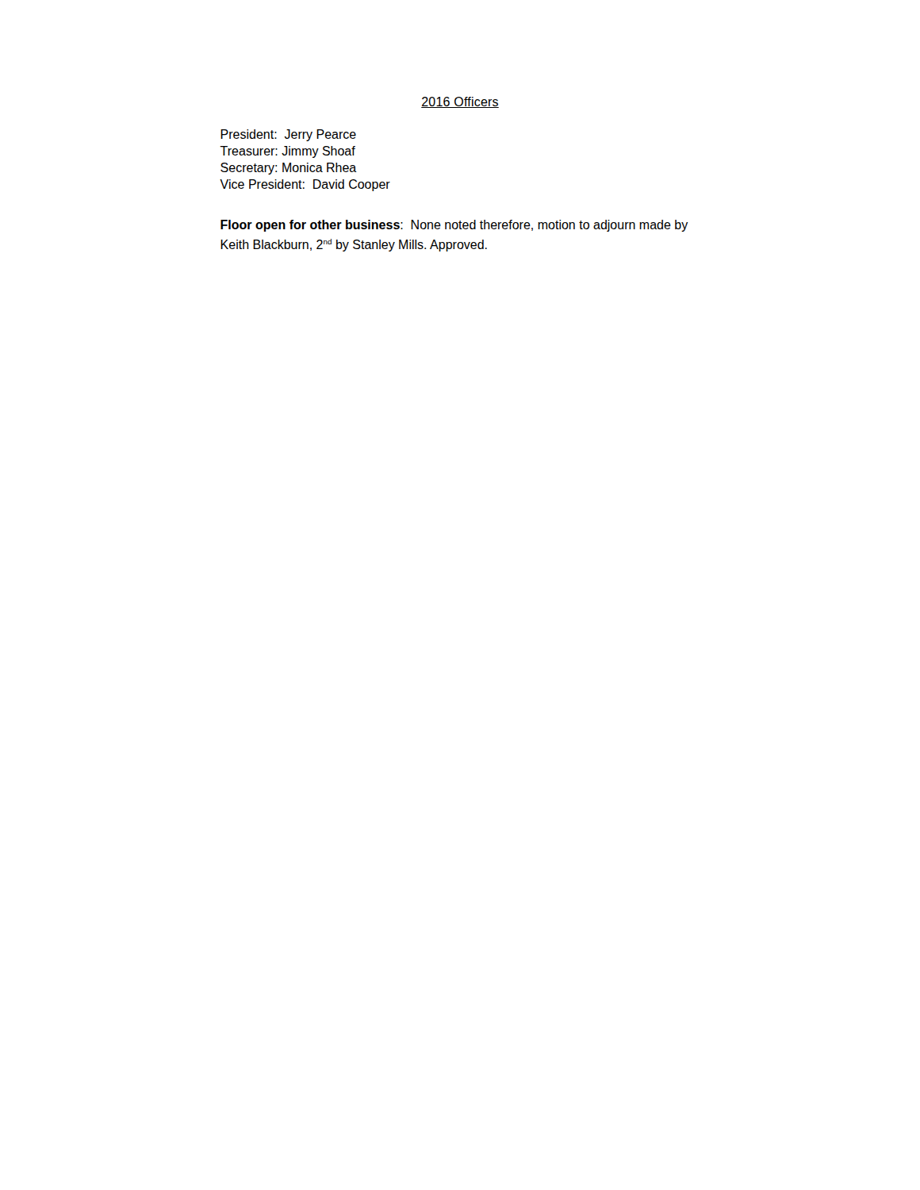2016 Officers
President: Jerry Pearce
Treasurer: Jimmy Shoaf
Secretary: Monica Rhea
Vice President: David Cooper
Floor open for other business: None noted therefore, motion to adjourn made by Keith Blackburn, 2nd by Stanley Mills. Approved.